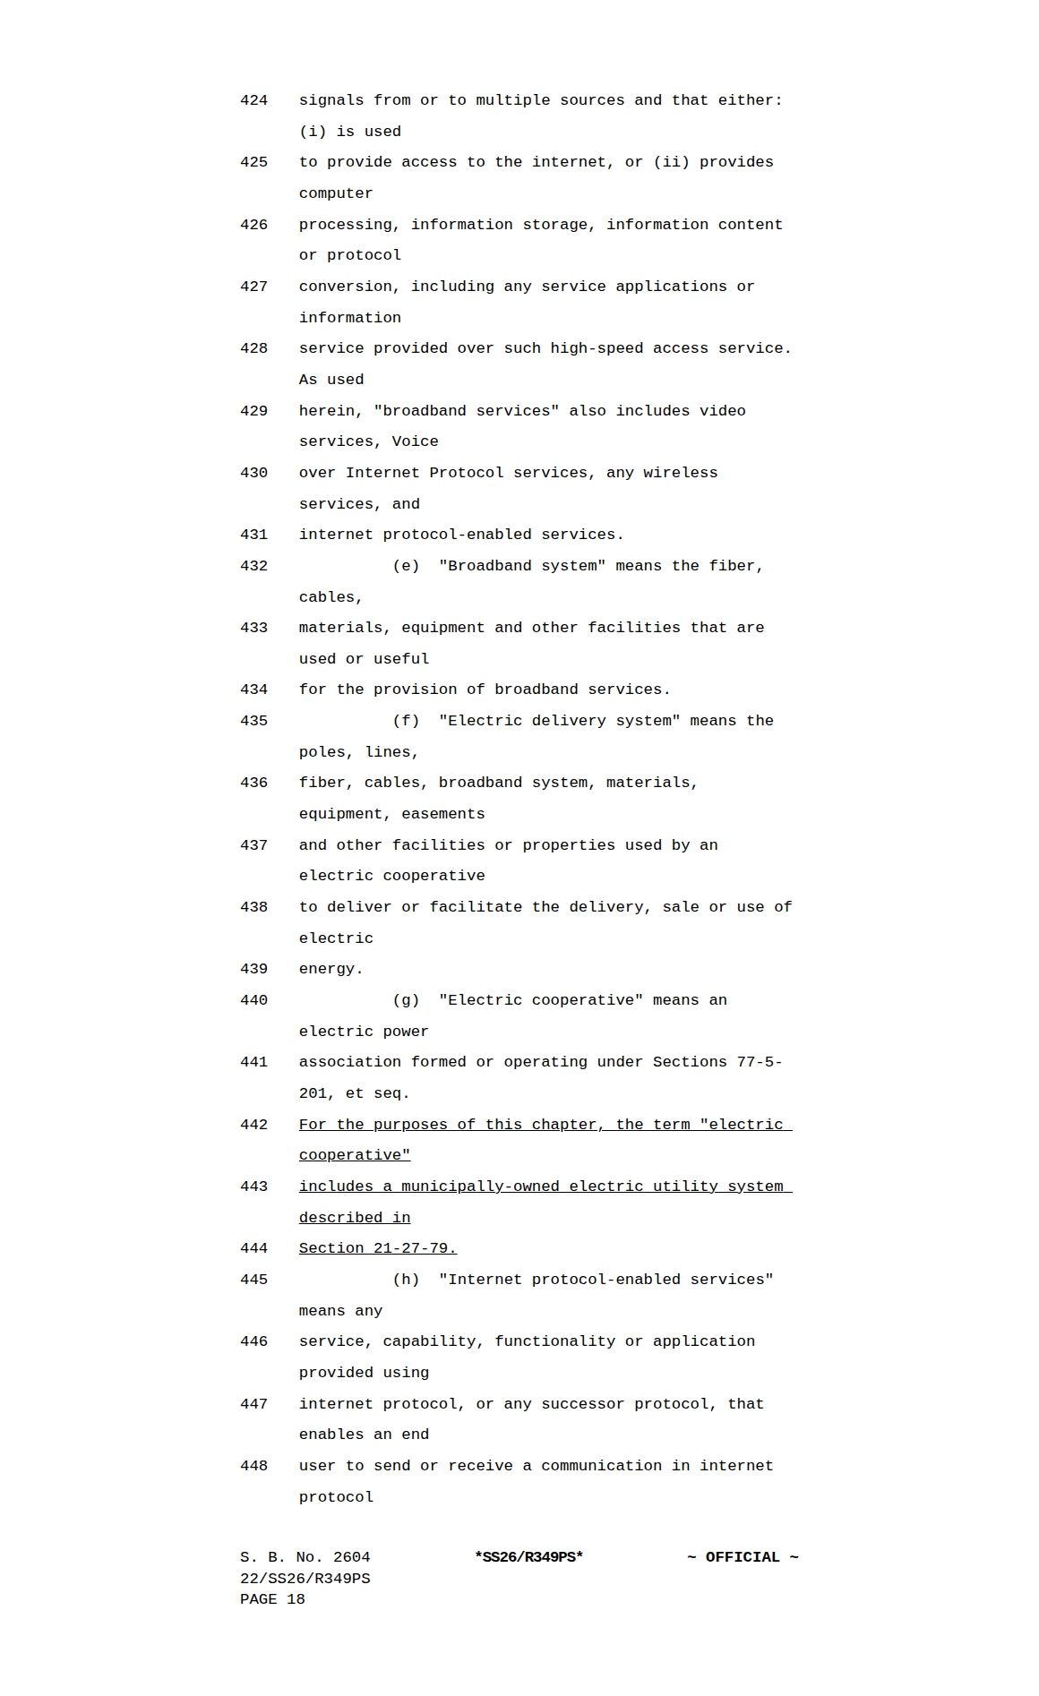424 signals from or to multiple sources and that either: (i) is used
425 to provide access to the internet, or (ii) provides computer
426 processing, information storage, information content or protocol
427 conversion, including any service applications or information
428 service provided over such high-speed access service. As used
429 herein, "broadband services" also includes video services, Voice
430 over Internet Protocol services, any wireless services, and
431 internet protocol-enabled services.
432 (e) "Broadband system" means the fiber, cables,
433 materials, equipment and other facilities that are used or useful
434 for the provision of broadband services.
435 (f) "Electric delivery system" means the poles, lines,
436 fiber, cables, broadband system, materials, equipment, easements
437 and other facilities or properties used by an electric cooperative
438 to deliver or facilitate the delivery, sale or use of electric
439 energy.
440 (g) "Electric cooperative" means an electric power
441 association formed or operating under Sections 77-5-201, et seq.
442 For the purposes of this chapter, the term "electric cooperative"
443 includes a municipally-owned electric utility system described in
444 Section 21-27-79.
445 (h) "Internet protocol-enabled services" means any
446 service, capability, functionality or application provided using
447 internet protocol, or any successor protocol, that enables an end
448 user to send or receive a communication in internet protocol
S. B. No. 2604 *SS26/R349PS* ~ OFFICIAL ~
22/SS26/R349PS
PAGE 18